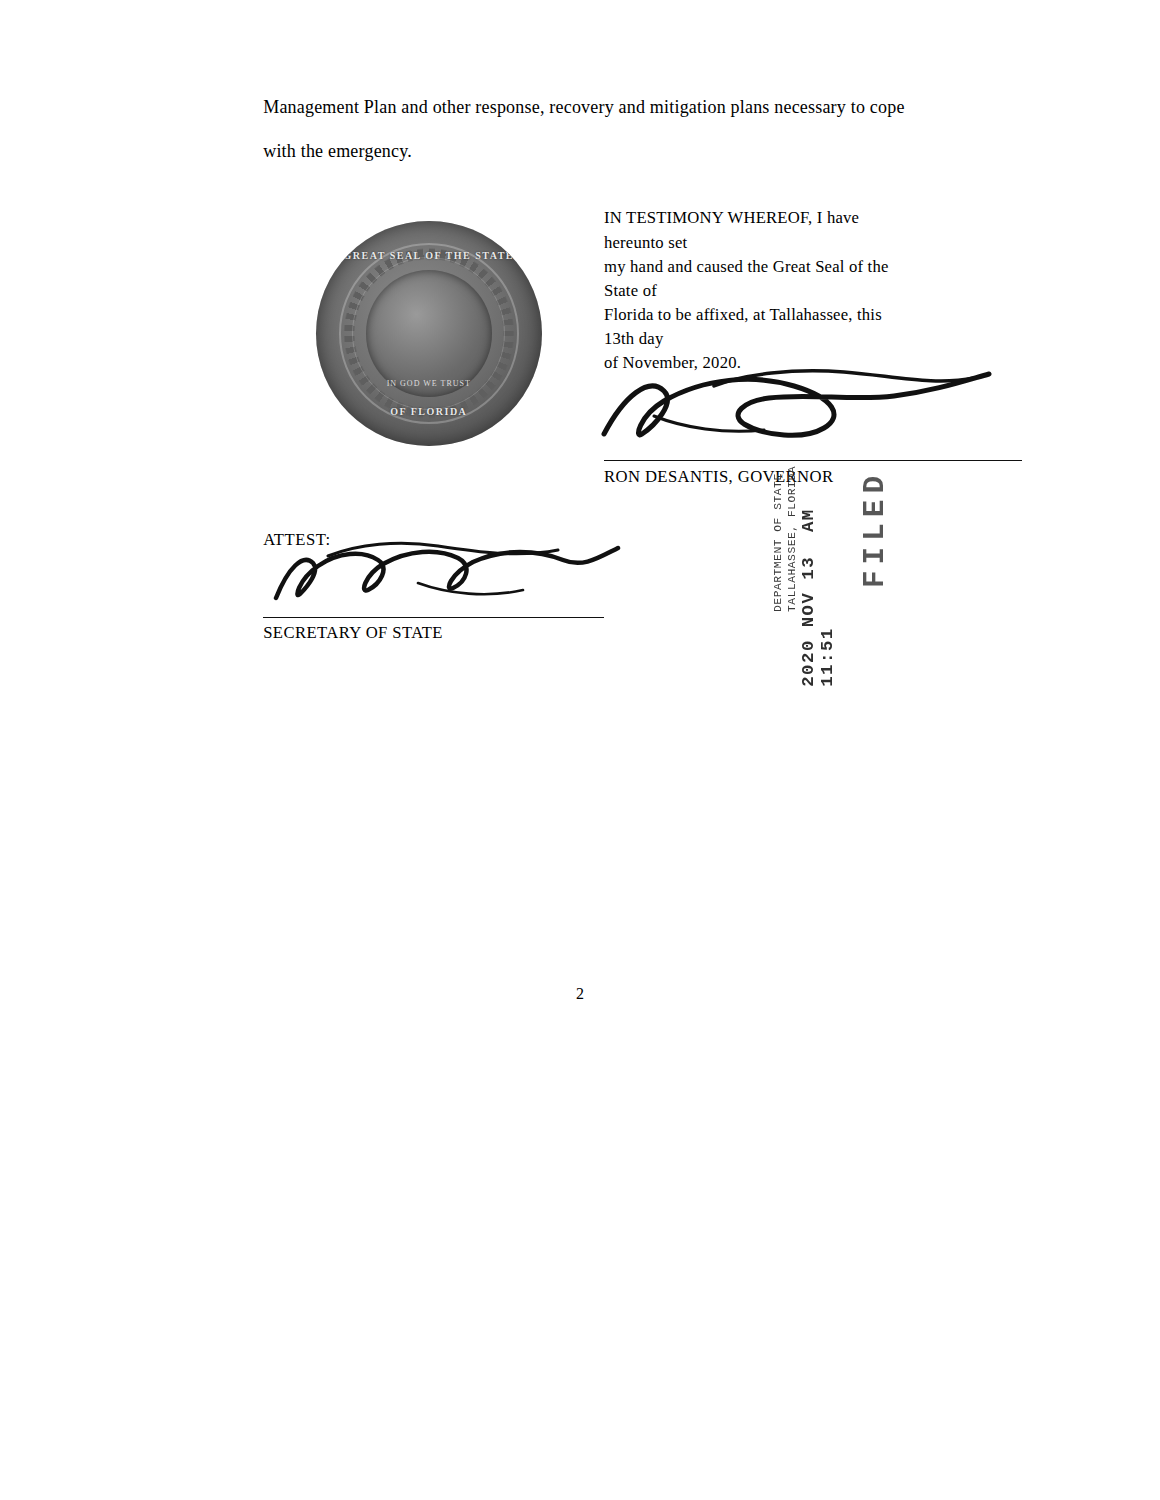Management Plan and other response, recovery and mitigation plans necessary to cope with the emergency.
GREAT SEAL OF THE STATE
OF FLORIDA
IN GOD WE TRUST
IN TESTIMONY WHEREOF, I have hereunto set
my hand and caused the Great Seal of the State of
Florida to be affixed, at Tallahassee, this 13th day
of November, 2020.
RON DESANTIS, GOVERNOR
ATTEST:
SECRETARY OF STATE
FILED
2020 NOV 13 AM 11:51
DEPARTMENT OF STATE
TALLAHASSEE, FLORIDA
2